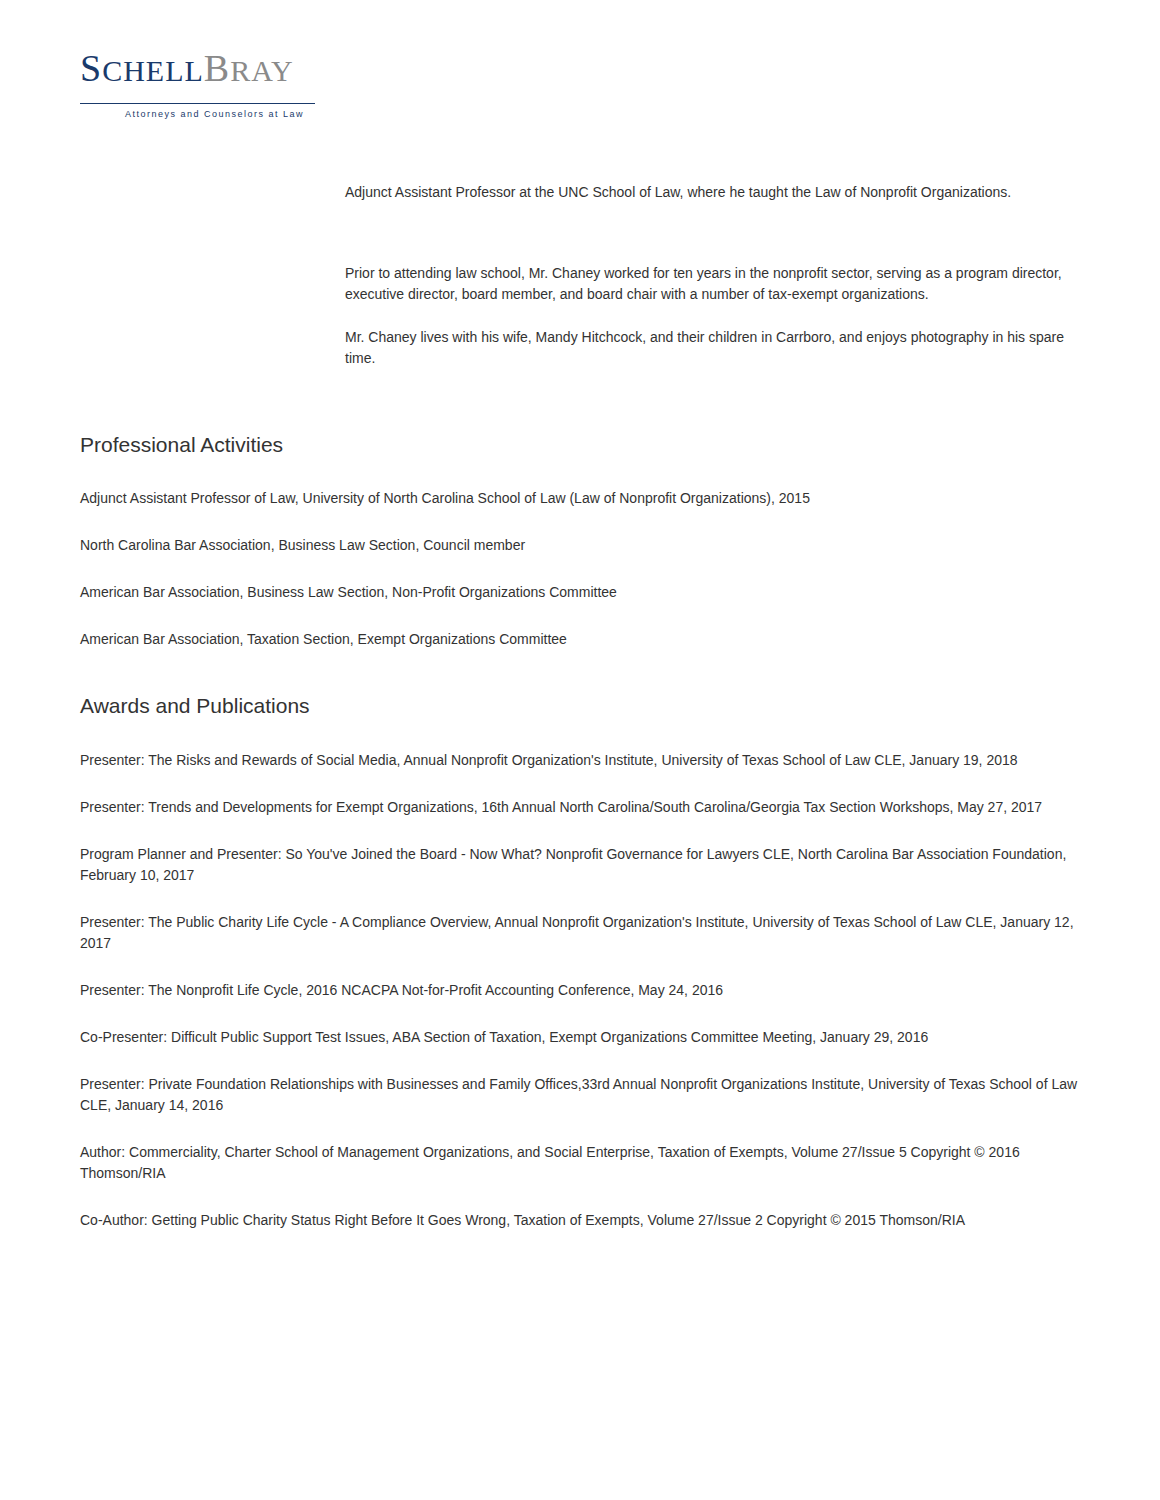SCHELL BRAY
Attorneys and Counselors at Law
Adjunct Assistant Professor at the UNC School of Law, where he taught the Law of Nonprofit Organizations.
Prior to attending law school, Mr. Chaney worked for ten years in the nonprofit sector, serving as a program director, executive director, board member, and board chair with a number of tax-exempt organizations.
Mr. Chaney lives with his wife, Mandy Hitchcock, and their children in Carrboro, and enjoys photography in his spare time.
Professional Activities
Adjunct Assistant Professor of Law, University of North Carolina School of Law (Law of Nonprofit Organizations), 2015
North Carolina Bar Association, Business Law Section, Council member
American Bar Association, Business Law Section, Non-Profit Organizations Committee
American Bar Association, Taxation Section, Exempt Organizations Committee
Awards and Publications
Presenter: The Risks and Rewards of Social Media, Annual Nonprofit Organization's Institute, University of Texas School of Law CLE, January 19, 2018
Presenter: Trends and Developments for Exempt Organizations, 16th Annual North Carolina/South Carolina/Georgia Tax Section Workshops, May 27, 2017
Program Planner and Presenter: So You've Joined the Board - Now What? Nonprofit Governance for Lawyers CLE, North Carolina Bar Association Foundation, February 10, 2017
Presenter: The Public Charity Life Cycle - A Compliance Overview, Annual Nonprofit Organization's Institute, University of Texas School of Law CLE, January 12, 2017
Presenter: The Nonprofit Life Cycle, 2016 NCACPA Not-for-Profit Accounting Conference, May 24, 2016
Co-Presenter: Difficult Public Support Test Issues, ABA Section of Taxation, Exempt Organizations Committee Meeting, January 29, 2016
Presenter: Private Foundation Relationships with Businesses and Family Offices,33rd Annual Nonprofit Organizations Institute, University of Texas School of Law CLE, January 14, 2016
Author: Commerciality, Charter School of Management Organizations, and Social Enterprise, Taxation of Exempts, Volume 27/Issue 5 Copyright © 2016 Thomson/RIA
Co-Author: Getting Public Charity Status Right Before It Goes Wrong, Taxation of Exempts, Volume 27/Issue 2 Copyright © 2015 Thomson/RIA